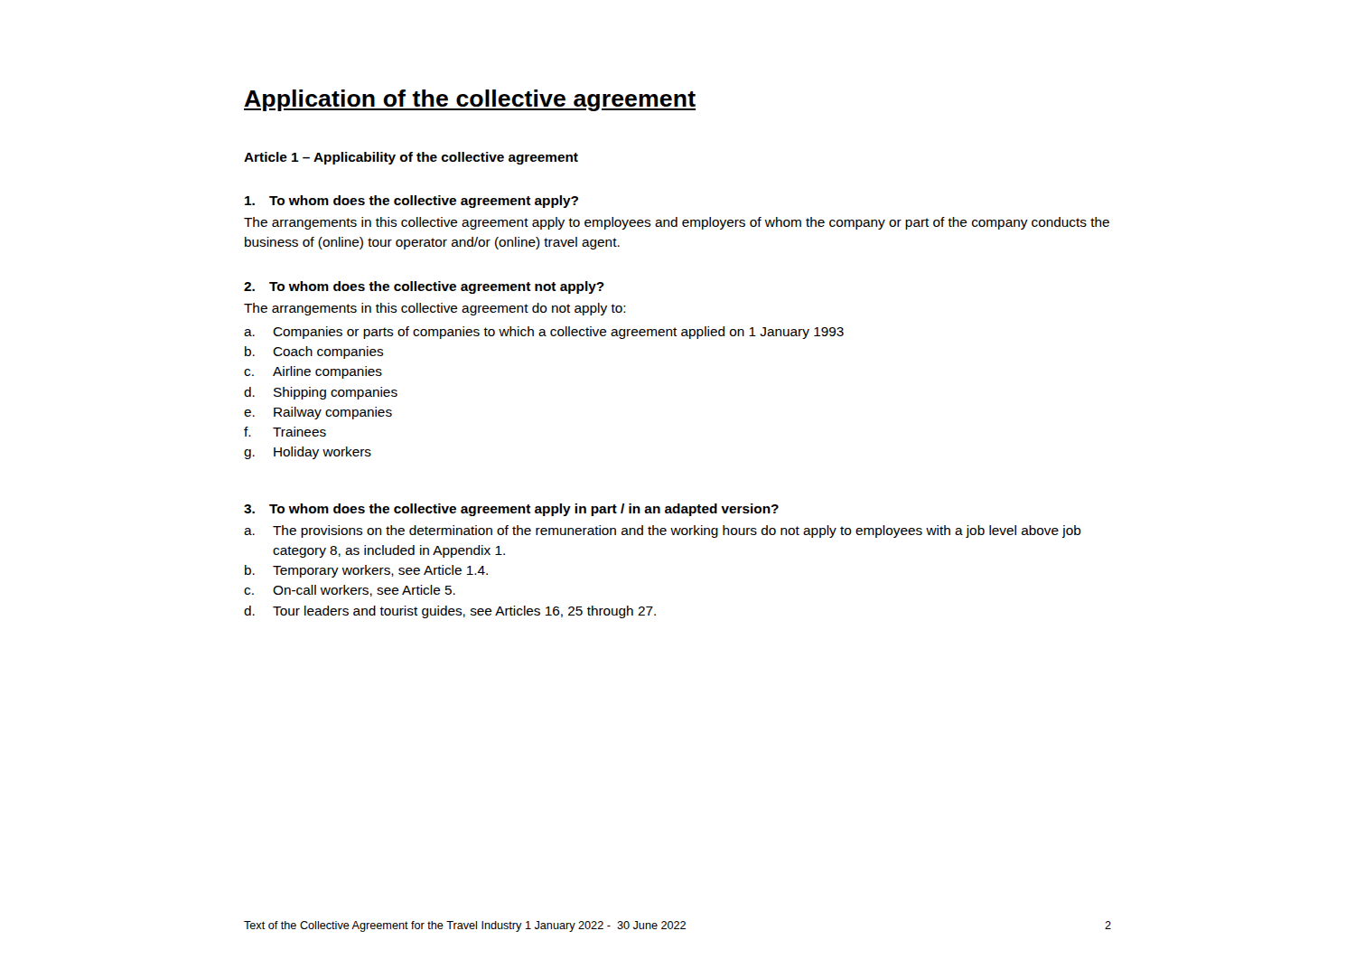Application of the collective agreement
Article 1 – Applicability of the collective agreement
1. To whom does the collective agreement apply?
The arrangements in this collective agreement apply to employees and employers of whom the company or part of the company conducts the business of (online) tour operator and/or (online) travel agent.
2. To whom does the collective agreement not apply?
The arrangements in this collective agreement do not apply to:
a. Companies or parts of companies to which a collective agreement applied on 1 January 1993
b. Coach companies
c. Airline companies
d. Shipping companies
e. Railway companies
f. Trainees
g. Holiday workers
3. To whom does the collective agreement apply in part / in an adapted version?
a. The provisions on the determination of the remuneration and the working hours do not apply to employees with a job level above job category 8, as included in Appendix 1.
b. Temporary workers, see Article 1.4.
c. On-call workers, see Article 5.
d. Tour leaders and tourist guides, see Articles 16, 25 through 27.
Text of the Collective Agreement for the Travel Industry 1 January 2022 - 30 June 2022 2